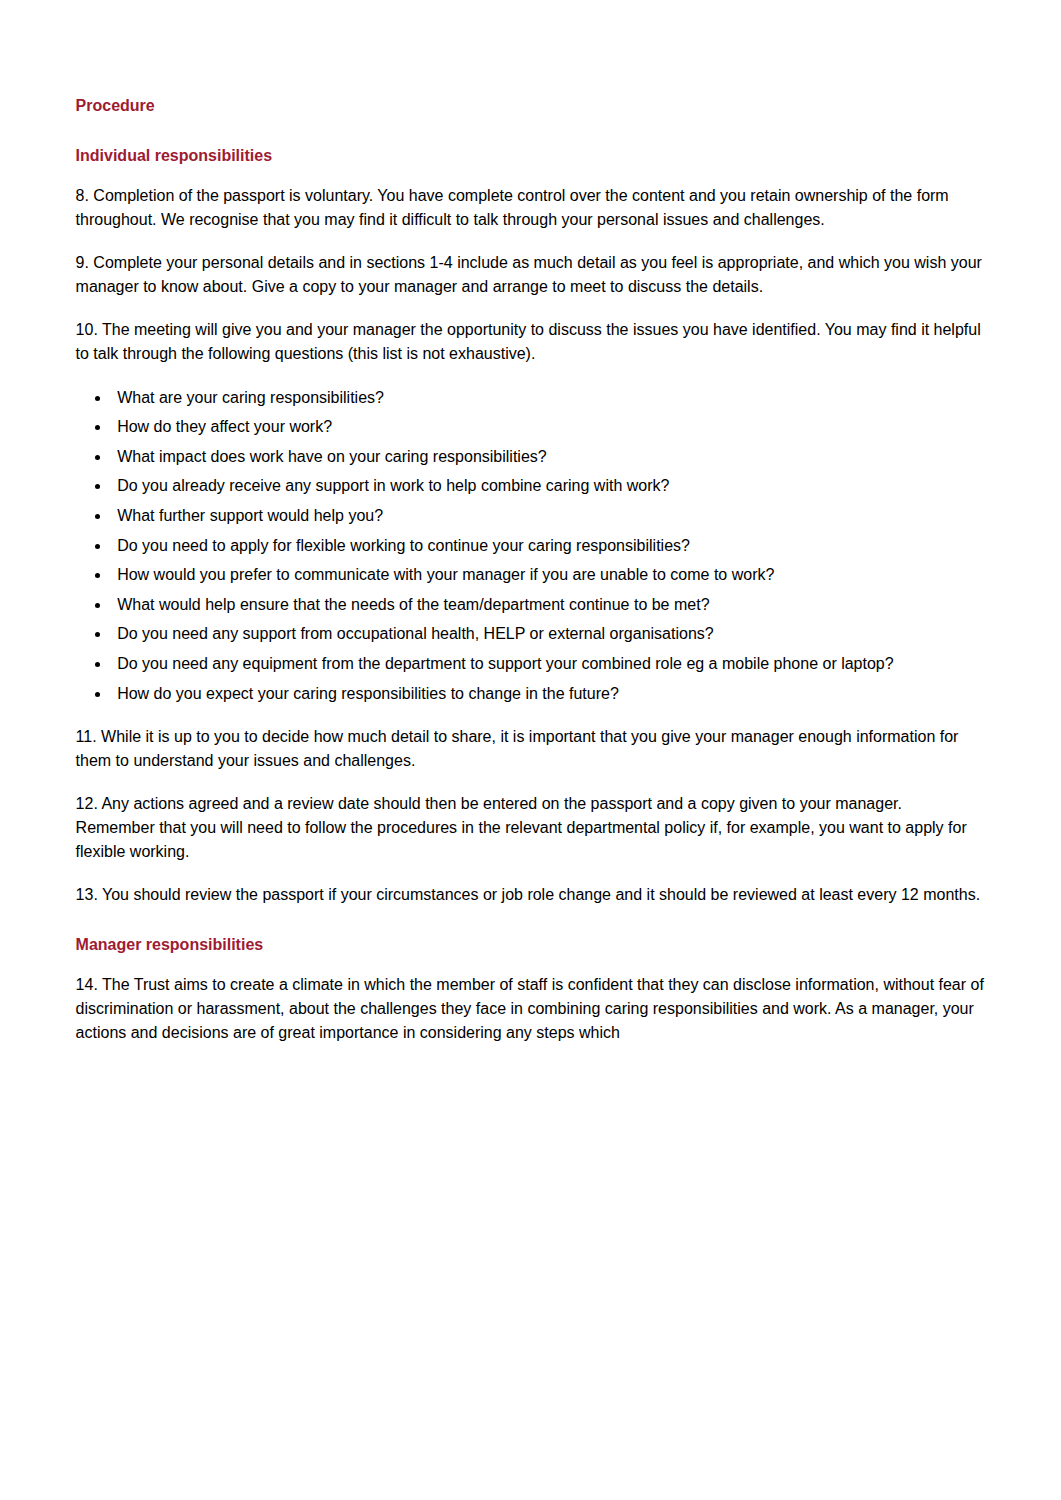Procedure
Individual responsibilities
8. Completion of the passport is voluntary. You have complete control over the content and you retain ownership of the form throughout. We recognise that you may find it difficult to talk through your personal issues and challenges.
9. Complete your personal details and in sections 1-4 include as much detail as you feel is appropriate, and which you wish your manager to know about. Give a copy to your manager and arrange to meet to discuss the details.
10. The meeting will give you and your manager the opportunity to discuss the issues you have identified. You may find it helpful to talk through the following questions (this list is not exhaustive).
What are your caring responsibilities?
How do they affect your work?
What impact does work have on your caring responsibilities?
Do you already receive any support in work to help combine caring with work?
What further support would help you?
Do you need to apply for flexible working to continue your caring responsibilities?
How would you prefer to communicate with your manager if you are unable to come to work?
What would help ensure that the needs of the team/department continue to be met?
Do you need any support from occupational health, HELP or external organisations?
Do you need any equipment from the department to support your combined role eg a mobile phone or laptop?
How do you expect your caring responsibilities to change in the future?
11. While it is up to you to decide how much detail to share, it is important that you give your manager enough information for them to understand your issues and challenges.
12. Any actions agreed and a review date should then be entered on the passport and a copy given to your manager. Remember that you will need to follow the procedures in the relevant departmental policy if, for example, you want to apply for flexible working.
13. You should review the passport if your circumstances or job role change and it should be reviewed at least every 12 months.
Manager responsibilities
14. The Trust aims to create a climate in which the member of staff is confident that they can disclose information, without fear of discrimination or harassment, about the challenges they face in combining caring responsibilities and work. As a manager, your actions and decisions are of great importance in considering any steps which